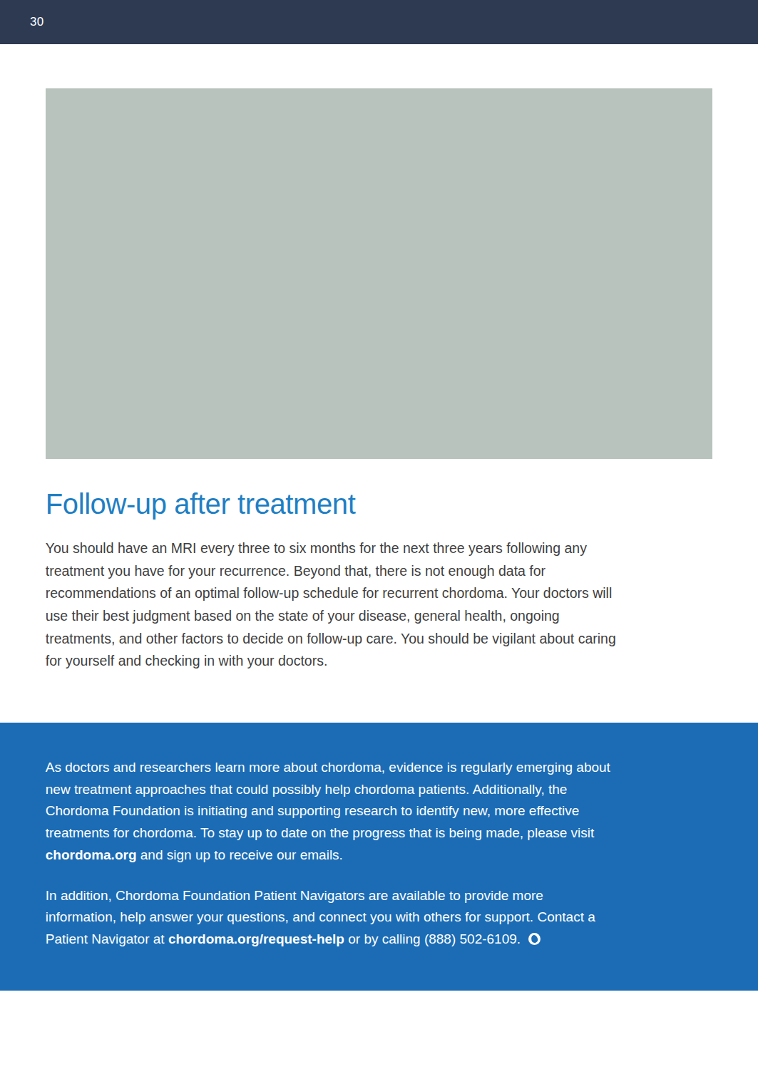30
Follow-up after treatment
You should have an MRI every three to six months for the next three years following any treatment you have for your recurrence. Beyond that, there is not enough data for recommendations of an optimal follow-up schedule for recurrent chordoma. Your doctors will use their best judgment based on the state of your disease, general health, ongoing treatments, and other factors to decide on follow-up care. You should be vigilant about caring for yourself and checking in with your doctors.
As doctors and researchers learn more about chordoma, evidence is regularly emerging about new treatment approaches that could possibly help chordoma patients. Additionally, the Chordoma Foundation is initiating and supporting research to identify new, more effective treatments for chordoma. To stay up to date on the progress that is being made, please visit chordoma.org and sign up to receive our emails.
In addition, Chordoma Foundation Patient Navigators are available to provide more information, help answer your questions, and connect you with others for support. Contact a Patient Navigator at chordoma.org/request-help or by calling (888) 502-6109.